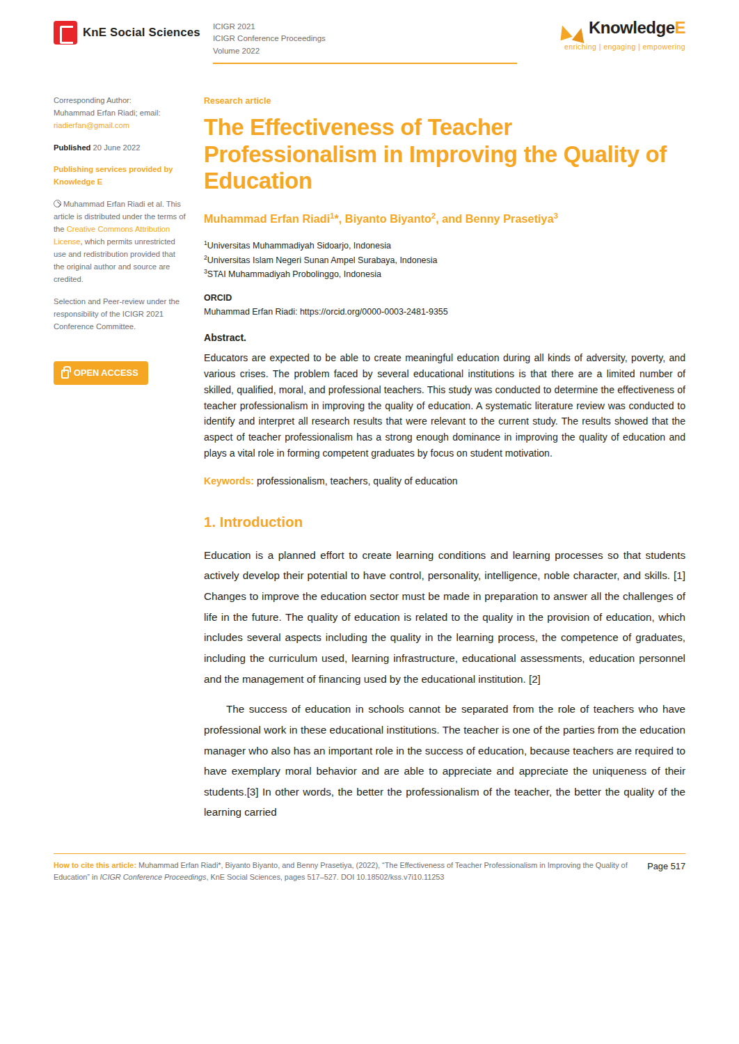KnE Social Sciences
ICIGR 2021
ICIGR Conference Proceedings
Volume 2022
KnowledgeE
enriching | engaging | empowering
Corresponding Author:
Muhammad Erfan Riadi; email:
riadierfan@gmail.com
Published 20 June 2022
Publishing services provided by
Knowledge E
Muhammad Erfan Riadi et al. This article is distributed under the terms of the Creative Commons Attribution License, which permits unrestricted use and redistribution provided that the original author and source are credited.
Selection and Peer-review under the responsibility of the ICIGR 2021 Conference Committee.
OPEN ACCESS
Research article
The Effectiveness of Teacher Professionalism in Improving the Quality of Education
Muhammad Erfan Riadi1*, Biyanto Biyanto2, and Benny Prasetiya3
1Universitas Muhammadiyah Sidoarjo, Indonesia
2Universitas Islam Negeri Sunan Ampel Surabaya, Indonesia
3STAI Muhammadiyah Probolinggo, Indonesia
ORCID
Muhammad Erfan Riadi: https://orcid.org/0000-0003-2481-9355
Abstract.
Educators are expected to be able to create meaningful education during all kinds of adversity, poverty, and various crises. The problem faced by several educational institutions is that there are a limited number of skilled, qualified, moral, and professional teachers. This study was conducted to determine the effectiveness of teacher professionalism in improving the quality of education. A systematic literature review was conducted to identify and interpret all research results that were relevant to the current study. The results showed that the aspect of teacher professionalism has a strong enough dominance in improving the quality of education and plays a vital role in forming competent graduates by focus on student motivation.
Keywords: professionalism, teachers, quality of education
1. Introduction
Education is a planned effort to create learning conditions and learning processes so that students actively develop their potential to have control, personality, intelligence, noble character, and skills. [1] Changes to improve the education sector must be made in preparation to answer all the challenges of life in the future. The quality of education is related to the quality in the provision of education, which includes several aspects including the quality in the learning process, the competence of graduates, including the curriculum used, learning infrastructure, educational assessments, education personnel and the management of financing used by the educational institution. [2]
The success of education in schools cannot be separated from the role of teachers who have professional work in these educational institutions. The teacher is one of the parties from the education manager who also has an important role in the success of education, because teachers are required to have exemplary moral behavior and are able to appreciate and appreciate the uniqueness of their students.[3] In other words, the better the professionalism of the teacher, the better the quality of the learning carried
How to cite this article: Muhammad Erfan Riadi*, Biyanto Biyanto, and Benny Prasetiya, (2022), “The Effectiveness of Teacher Professionalism in Improving the Quality of Education” in ICIGR Conference Proceedings, KnE Social Sciences, pages 517–527. DOI 10.18502/kss.v7i10.11253
Page 517